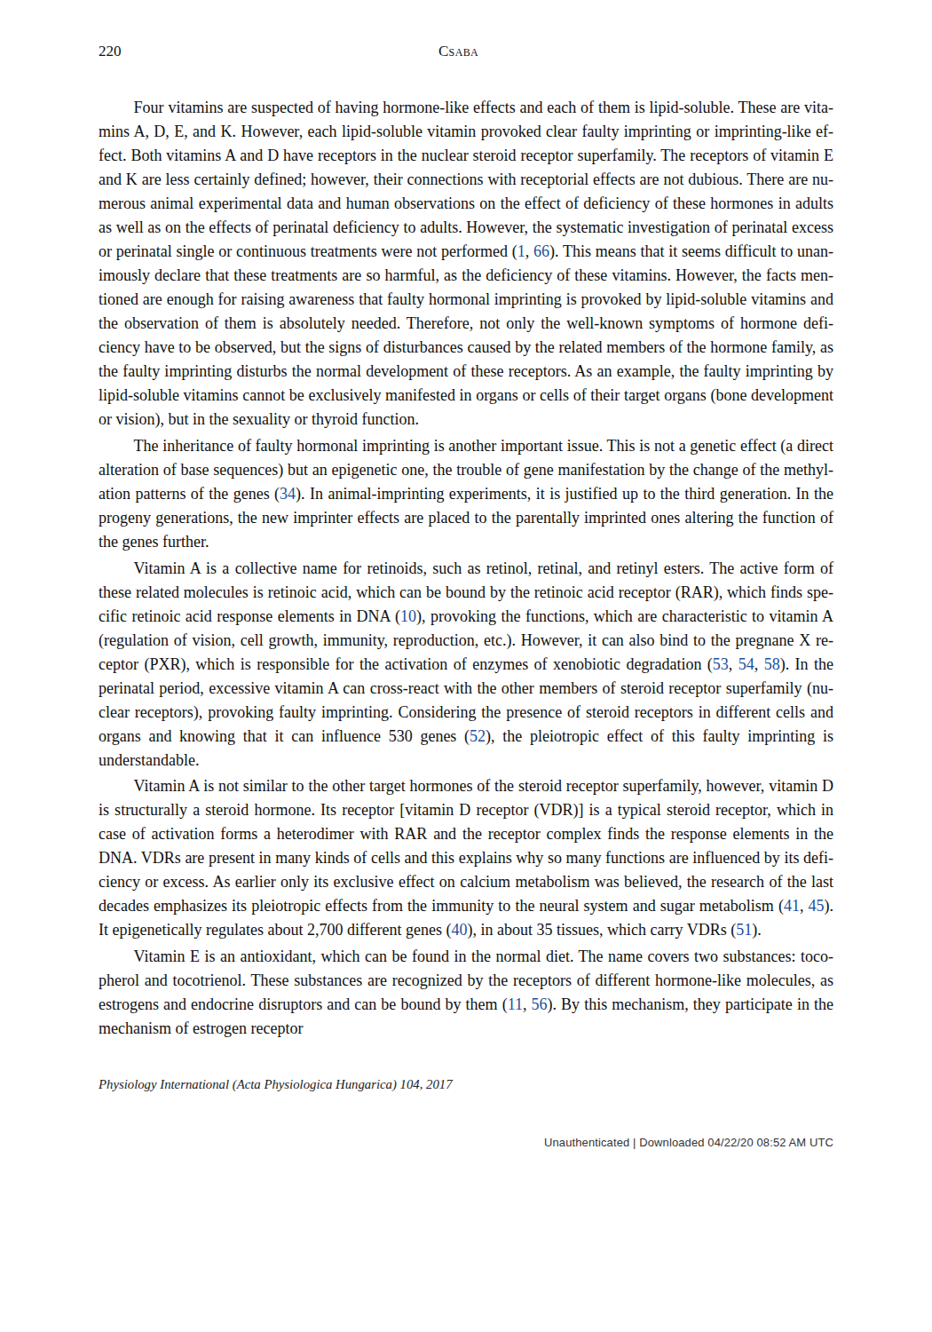220 Csaba
Four vitamins are suspected of having hormone-like effects and each of them is lipid-soluble. These are vitamins A, D, E, and K. However, each lipid-soluble vitamin provoked clear faulty imprinting or imprinting-like effect. Both vitamins A and D have receptors in the nuclear steroid receptor superfamily. The receptors of vitamin E and K are less certainly defined; however, their connections with receptorial effects are not dubious. There are numerous animal experimental data and human observations on the effect of deficiency of these hormones in adults as well as on the effects of perinatal deficiency to adults. However, the systematic investigation of perinatal excess or perinatal single or continuous treatments were not performed (1, 66). This means that it seems difficult to unanimously declare that these treatments are so harmful, as the deficiency of these vitamins. However, the facts mentioned are enough for raising awareness that faulty hormonal imprinting is provoked by lipid-soluble vitamins and the observation of them is absolutely needed. Therefore, not only the well-known symptoms of hormone deficiency have to be observed, but the signs of disturbances caused by the related members of the hormone family, as the faulty imprinting disturbs the normal development of these receptors. As an example, the faulty imprinting by lipid-soluble vitamins cannot be exclusively manifested in organs or cells of their target organs (bone development or vision), but in the sexuality or thyroid function.
The inheritance of faulty hormonal imprinting is another important issue. This is not a genetic effect (a direct alteration of base sequences) but an epigenetic one, the trouble of gene manifestation by the change of the methylation patterns of the genes (34). In animal-imprinting experiments, it is justified up to the third generation. In the progeny generations, the new imprinter effects are placed to the parentally imprinted ones altering the function of the genes further.
Vitamin A is a collective name for retinoids, such as retinol, retinal, and retinyl esters. The active form of these related molecules is retinoic acid, which can be bound by the retinoic acid receptor (RAR), which finds specific retinoic acid response elements in DNA (10), provoking the functions, which are characteristic to vitamin A (regulation of vision, cell growth, immunity, reproduction, etc.). However, it can also bind to the pregnane X receptor (PXR), which is responsible for the activation of enzymes of xenobiotic degradation (53, 54, 58). In the perinatal period, excessive vitamin A can cross-react with the other members of steroid receptor superfamily (nuclear receptors), provoking faulty imprinting. Considering the presence of steroid receptors in different cells and organs and knowing that it can influence 530 genes (52), the pleiotropic effect of this faulty imprinting is understandable.
Vitamin A is not similar to the other target hormones of the steroid receptor superfamily, however, vitamin D is structurally a steroid hormone. Its receptor [vitamin D receptor (VDR)] is a typical steroid receptor, which in case of activation forms a heterodimer with RAR and the receptor complex finds the response elements in the DNA. VDRs are present in many kinds of cells and this explains why so many functions are influenced by its deficiency or excess. As earlier only its exclusive effect on calcium metabolism was believed, the research of the last decades emphasizes its pleiotropic effects from the immunity to the neural system and sugar metabolism (41, 45). It epigenetically regulates about 2,700 different genes (40), in about 35 tissues, which carry VDRs (51).
Vitamin E is an antioxidant, which can be found in the normal diet. The name covers two substances: tocopherol and tocotrienol. These substances are recognized by the receptors of different hormone-like molecules, as estrogens and endocrine disruptors and can be bound by them (11, 56). By this mechanism, they participate in the mechanism of estrogen receptor
Physiology International (Acta Physiologica Hungarica) 104, 2017
Unauthenticated | Downloaded 04/22/20 08:52 AM UTC